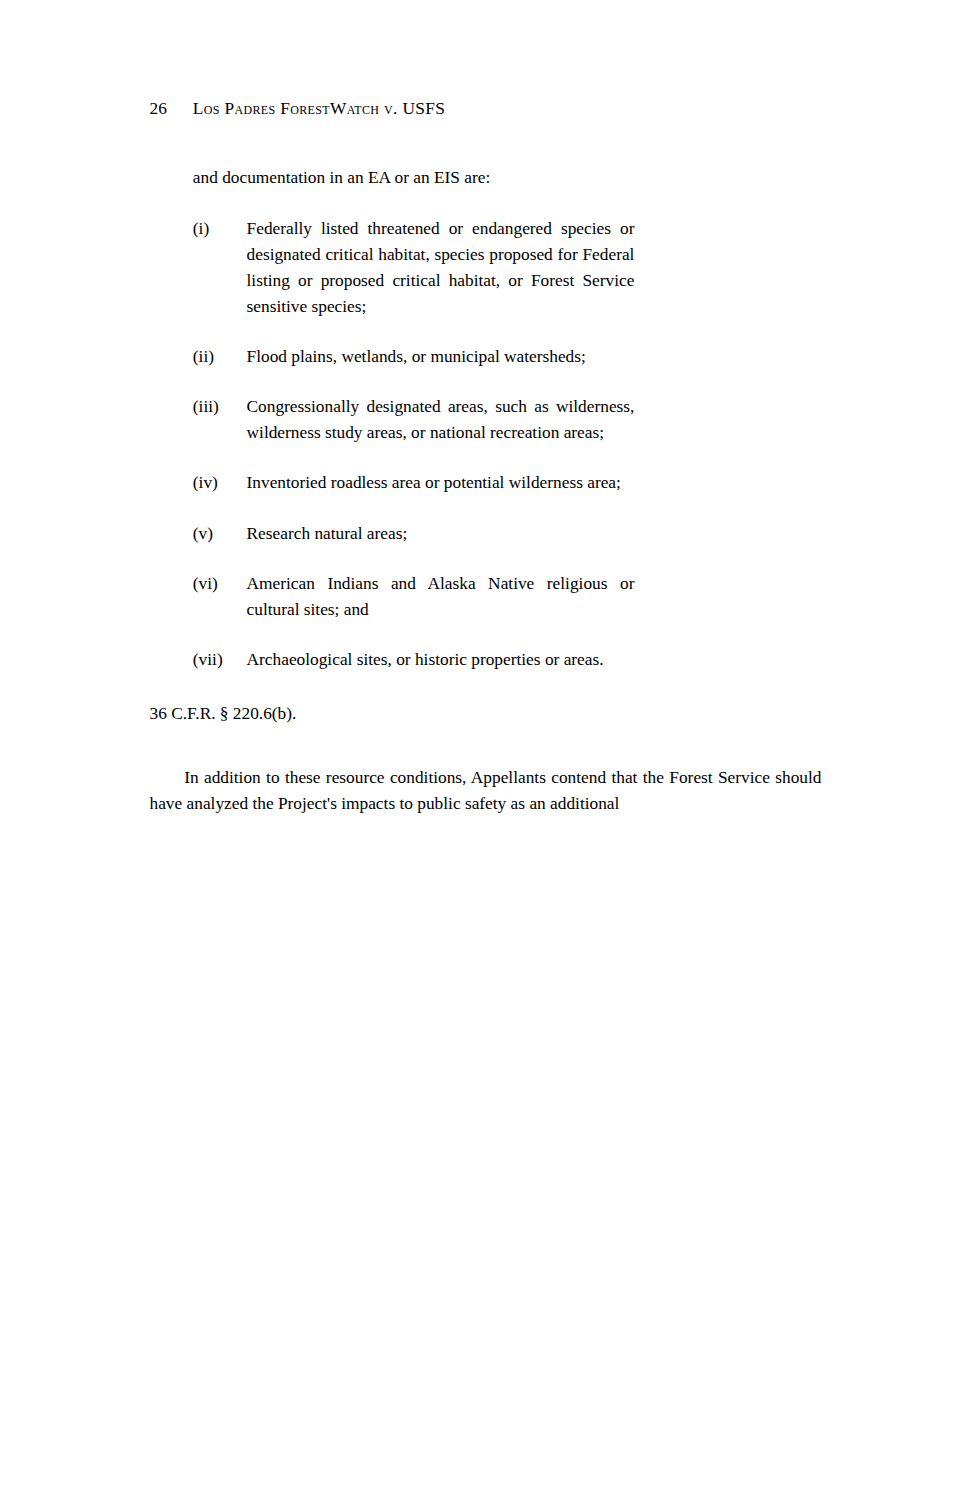26 Los Padres ForestWatch v. USFS
and documentation in an EA or an EIS are:
(i) Federally listed threatened or endangered species or designated critical habitat, species proposed for Federal listing or proposed critical habitat, or Forest Service sensitive species;
(ii) Flood plains, wetlands, or municipal watersheds;
(iii) Congressionally designated areas, such as wilderness, wilderness study areas, or national recreation areas;
(iv) Inventoried roadless area or potential wilderness area;
(v) Research natural areas;
(vi) American Indians and Alaska Native religious or cultural sites; and
(vii) Archaeological sites, or historic properties or areas.
36 C.F.R. § 220.6(b).
In addition to these resource conditions, Appellants contend that the Forest Service should have analyzed the Project's impacts to public safety as an additional